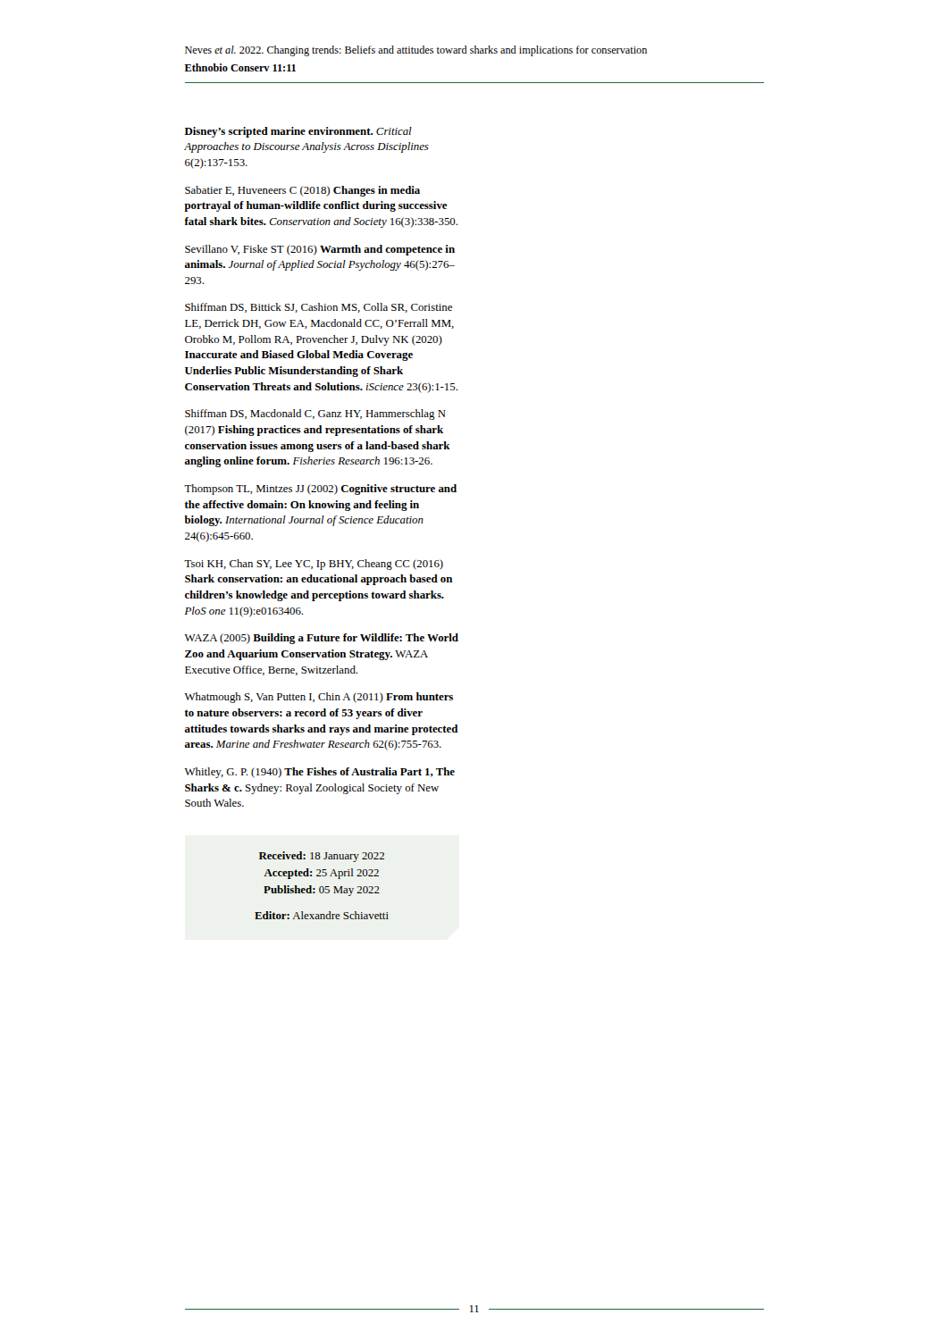Neves et al. 2022. Changing trends: Beliefs and attitudes toward sharks and implications for conservation
Ethnobio Conserv 11:11
Disney’s scripted marine environment. Critical Approaches to Discourse Analysis Across Disciplines 6(2):137-153.
Sabatier E, Huveneers C (2018) Changes in media portrayal of human-wildlife conflict during successive fatal shark bites. Conservation and Society 16(3):338-350.
Sevillano V, Fiske ST (2016) Warmth and competence in animals. Journal of Applied Social Psychology 46(5):276–293.
Shiffman DS, Bittick SJ, Cashion MS, Colla SR, Coristine LE, Derrick DH, Gow EA, Macdonald CC, O’Ferrall MM, Orobko M, Pollom RA, Provencher J, Dulvy NK (2020) Inaccurate and Biased Global Media Coverage Underlies Public Misunderstanding of Shark Conservation Threats and Solutions. iScience 23(6):1-15.
Shiffman DS, Macdonald C, Ganz HY, Hammerschlag N (2017) Fishing practices and representations of shark conservation issues among users of a land-based shark angling online forum. Fisheries Research 196:13-26.
Thompson TL, Mintzes JJ (2002) Cognitive structure and the affective domain: On knowing and feeling in biology. International Journal of Science Education 24(6):645-660.
Tsoi KH, Chan SY, Lee YC, Ip BHY, Cheang CC (2016) Shark conservation: an educational approach based on children’s knowledge and perceptions toward sharks. PloS one 11(9):e0163406.
WAZA (2005) Building a Future for Wildlife: The World Zoo and Aquarium Conservation Strategy. WAZA Executive Office, Berne, Switzerland.
Whatmough S, Van Putten I, Chin A (2011) From hunters to nature observers: a record of 53 years of diver attitudes towards sharks and rays and marine protected areas. Marine and Freshwater Research 62(6):755-763.
Whitley, G. P. (1940) The Fishes of Australia Part 1, The Sharks & c. Sydney: Royal Zoological Society of New South Wales.
Received: 18 January 2022
Accepted: 25 April 2022
Published: 05 May 2022
Editor: Alexandre Schiavetti
11